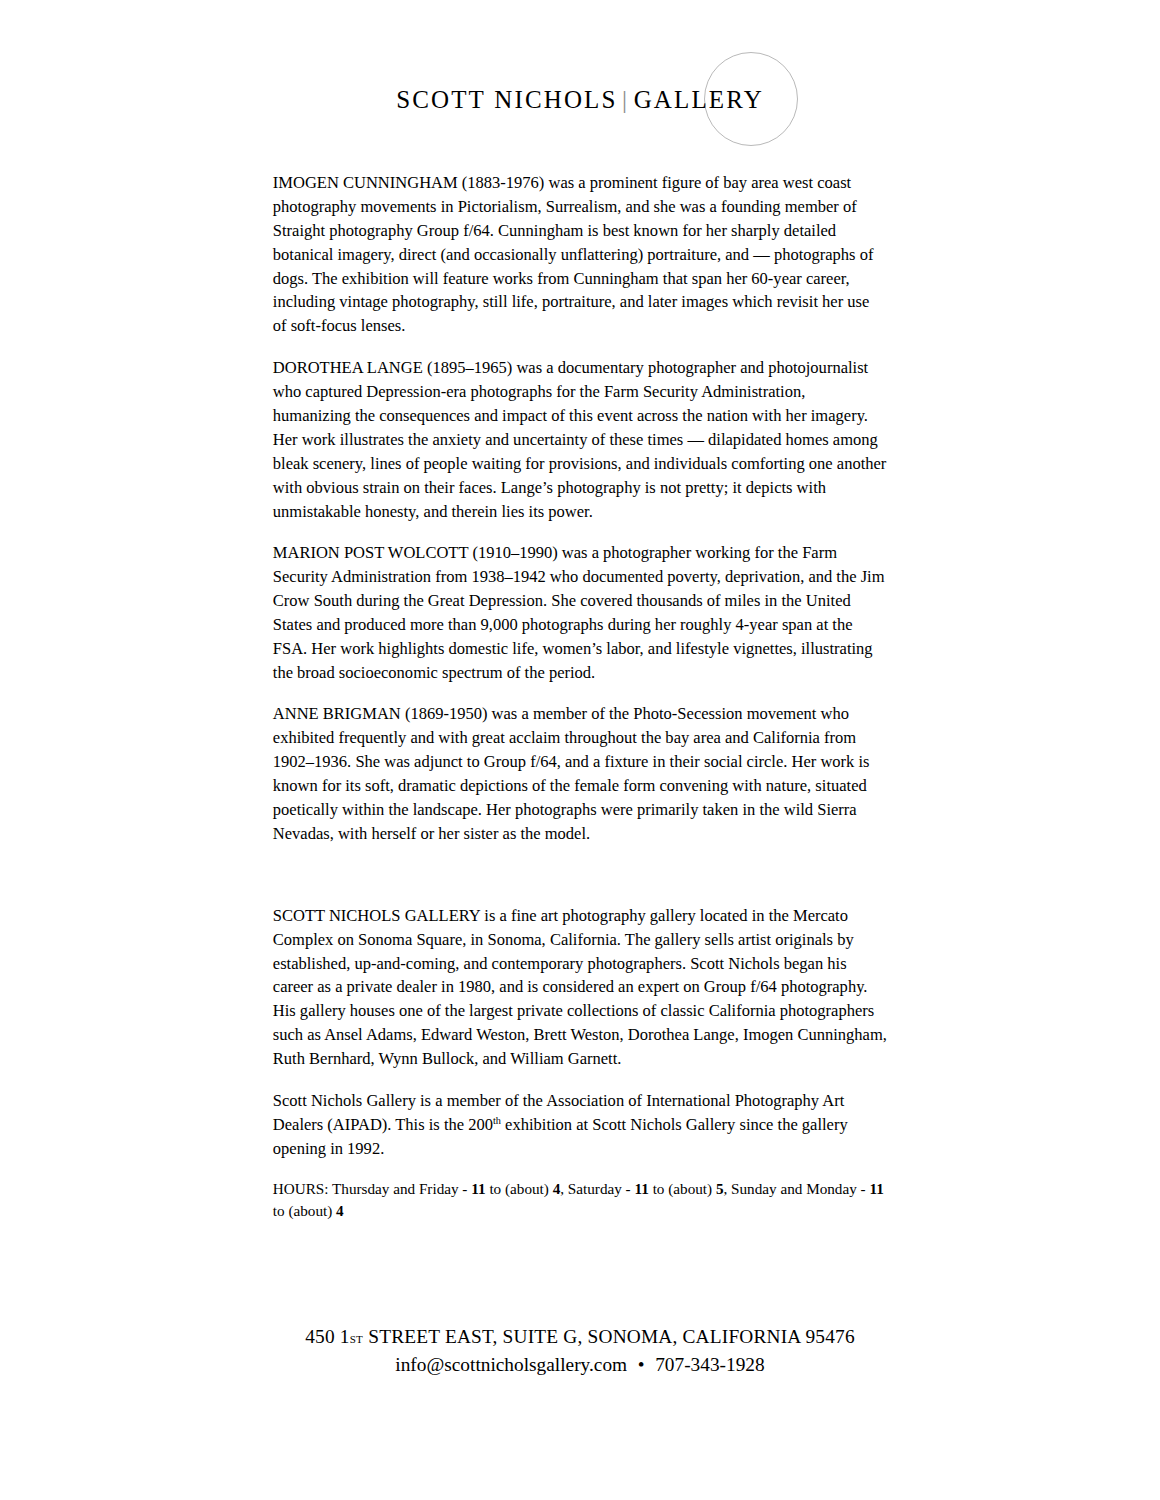Scott Nichols|Gallery
IMOGEN CUNNINGHAM (1883-1976) was a prominent figure of bay area west coast photography movements in Pictorialism, Surrealism, and she was a founding member of Straight photography Group f/64. Cunningham is best known for her sharply detailed botanical imagery, direct (and occasionally unflattering) portraiture, and — photographs of dogs. The exhibition will feature works from Cunningham that span her 60-year career, including vintage photography, still life, portraiture, and later images which revisit her use of soft-focus lenses.
DOROTHEA LANGE (1895–1965) was a documentary photographer and photojournalist who captured Depression-era photographs for the Farm Security Administration, humanizing the consequences and impact of this event across the nation with her imagery. Her work illustrates the anxiety and uncertainty of these times — dilapidated homes among bleak scenery, lines of people waiting for provisions, and individuals comforting one another with obvious strain on their faces. Lange’s photography is not pretty; it depicts with unmistakable honesty, and therein lies its power.
MARION POST WOLCOTT (1910–1990) was a photographer working for the Farm Security Administration from 1938–1942 who documented poverty, deprivation, and the Jim Crow South during the Great Depression. She covered thousands of miles in the United States and produced more than 9,000 photographs during her roughly 4-year span at the FSA. Her work highlights domestic life, women’s labor, and lifestyle vignettes, illustrating the broad socioeconomic spectrum of the period.
ANNE BRIGMAN (1869-1950) was a member of the Photo-Secession movement who exhibited frequently and with great acclaim throughout the bay area and California from 1902–1936. She was adjunct to Group f/64, and a fixture in their social circle. Her work is known for its soft, dramatic depictions of the female form convening with nature, situated poetically within the landscape. Her photographs were primarily taken in the wild Sierra Nevadas, with herself or her sister as the model.
SCOTT NICHOLS GALLERY is a fine art photography gallery located in the Mercato Complex on Sonoma Square, in Sonoma, California. The gallery sells artist originals by established, up-and-coming, and contemporary photographers. Scott Nichols began his career as a private dealer in 1980, and is considered an expert on Group f/64 photography. His gallery houses one of the largest private collections of classic California photographers such as Ansel Adams, Edward Weston, Brett Weston, Dorothea Lange, Imogen Cunningham, Ruth Bernhard, Wynn Bullock, and William Garnett.
Scott Nichols Gallery is a member of the Association of International Photography Art Dealers (AIPAD). This is the 200th exhibition at Scott Nichols Gallery since the gallery opening in 1992.
HOURS: Thursday and Friday - 11 to (about) 4, Saturday - 11 to (about) 5, Sunday and Monday - 11 to (about) 4
450 1st STREET EAST, SUITE G, SONOMA, CALIFORNIA 95476
info@scottnicholsgallery.com • 707-343-1928